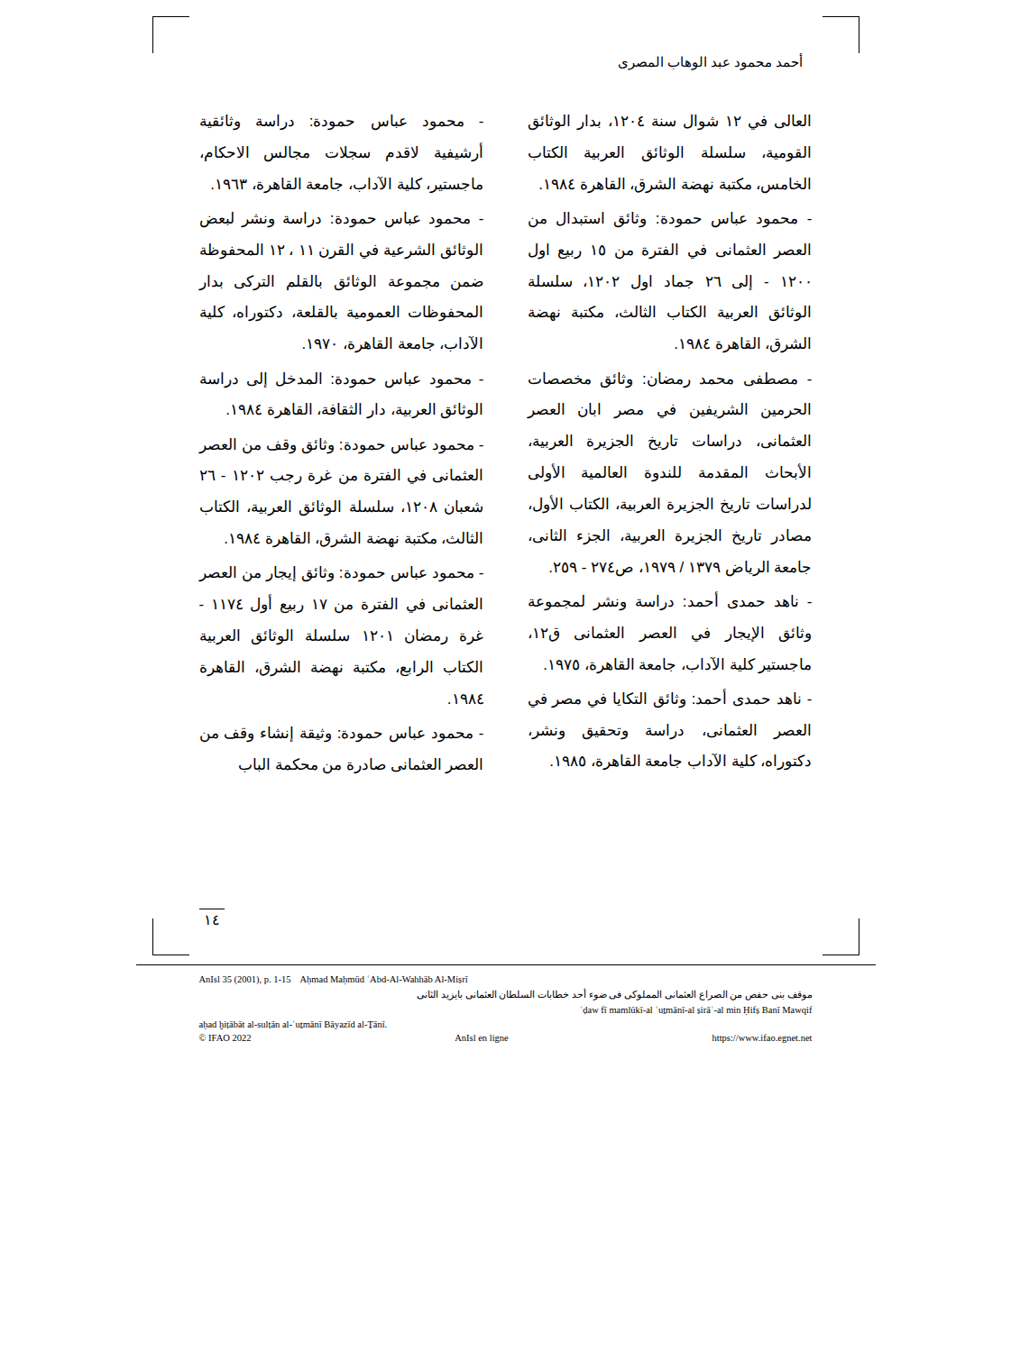أحمد محمود عبد الوهاب المصرى
العالى في ١٢ شوال سنة ١٢٠٤، بدار الوثائق القومية، سلسلة الوثائق العربية الكتاب الخامس، مكتبة نهضة الشرق، القاهرة ١٩٨٤.
- محمود عباس حمودة: وثائق استبدال من العصر العثمانى في الفترة من ١٥ ربيع اول ١٢٠٠ - إلى ٢٦ جماد اول ١٢٠٢، سلسلة الوثائق العربية الكتاب الثالث، مكتبة نهضة الشرق، القاهرة ١٩٨٤.
- مصطفى محمد رمضان: وثائق مخصصات الحرمين الشريفين في مصر ابان العصر العثمانى، دراسات تاريخ الجزيرة العربية، الأبحاث المقدمة للندوة العالمية الأولى لدراسات تاريخ الجزيرة العربية، الكتاب الأول، مصادر تاريخ الجزيرة العربية، الجزء الثانى، جامعة الرياض ١٣٧٩ / ١٩٧٩، ص٢٧٤ - ٢٥٩.
- ناهد حمدى أحمد: دراسة ونشر لمجموعة وثائق الإيجار في العصر العثمانى ق١٢، ماجستير كلية الآداب، جامعة القاهرة، ١٩٧٥.
- ناهد حمدى أحمد: وثائق التكايا في مصر في العصر العثمانى، دراسة وتحقيق ونشر، دكتوراه، كلية الآداب جامعة القاهرة، ١٩٨٥.
- محمود عباس حمودة: دراسة وثائقية أرشيفية لاقدم سجلات مجالس الاحكام، ماجستير، كلية الآداب، جامعة القاهرة، ١٩٦٣.
- محمود عباس حمودة: دراسة ونشر لبعض الوثائق الشرعية في القرن ١١ ، ١٢ المحفوظة ضمن مجموعة الوثائق بالقلم التركى بدار المحفوظات العمومية بالقلعة، دكتوراه، كلية الآداب، جامعة القاهرة، ١٩٧٠.
- محمود عباس حمودة: المدخل إلى دراسة الوثائق العربية، دار الثقافة، القاهرة ١٩٨٤.
- محمود عباس حمودة: وثائق وقف من العصر العثمانى في الفترة من غرة رجب ١٢٠٢ - ٢٦ شعبان ١٢٠٨، سلسلة الوثائق العربية، الكتاب الثالث، مكتبة نهضة الشرق، القاهرة ١٩٨٤.
- محمود عباس حمودة: وثائق إيجار من العصر العثمانى في الفترة من ١٧ ربيع أول ١١٧٤ - غرة رمضان ١٢٠١ سلسلة الوثائق العربية الكتاب الرابع، مكتبة نهضة الشرق، القاهرة ١٩٨٤.
- محمود عباس حمودة: وثيقة إنشاء وقف من العصر العثمانى صادرة من محكمة الباب
١٤
AnIsl 35 (2001), p. 1-15 Aḥmad Maḥmūd ʿAbd-Al-Wahhāb Al-Miṣrī
موقف بنى حفص من الصراع العثمانى المملوكى فى ضوء أحد خطابات السلطان العثمانى بايزيد الثانى ʿḍaw fī mamlūkī-al ʿuṯmānī-al ṣirāʿ-al min Ḥifṣ Banī Mawqif
aḥad ḫiṭābāt al-sulṭān al-ʿuṯmānī Bāyazīd al-Ṯānī.
© IFAO 2022
AnIsl en ligne
https://www.ifao.egnet.net